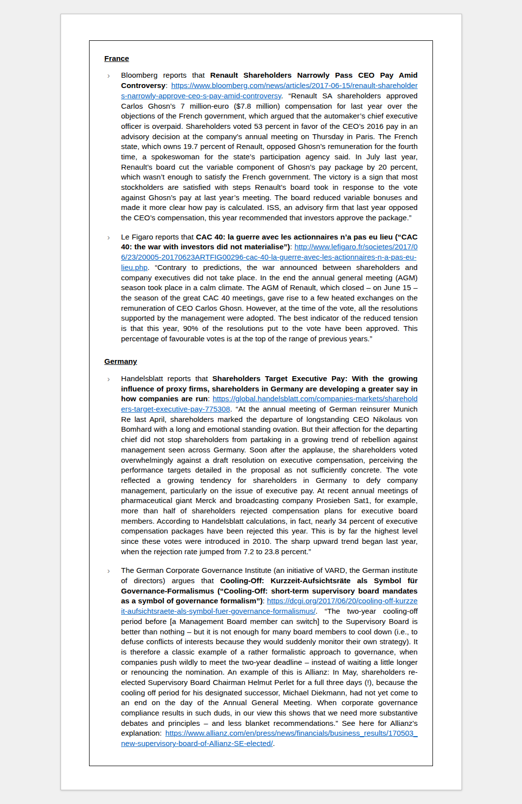France
Bloomberg reports that Renault Shareholders Narrowly Pass CEO Pay Amid Controversy: https://www.bloomberg.com/news/articles/2017-06-15/renault-shareholders-narrowly-approve-ceo-s-pay-amid-controversy. “Renault SA shareholders approved Carlos Ghosn’s 7 million-euro ($7.8 million) compensation for last year over the objections of the French government, which argued that the automaker’s chief executive officer is overpaid. Shareholders voted 53 percent in favor of the CEO’s 2016 pay in an advisory decision at the company’s annual meeting on Thursday in Paris. The French state, which owns 19.7 percent of Renault, opposed Ghosn’s remuneration for the fourth time, a spokeswoman for the state’s participation agency said. In July last year, Renault’s board cut the variable component of Ghosn’s pay package by 20 percent, which wasn’t enough to satisfy the French government. The victory is a sign that most stockholders are satisfied with steps Renault’s board took in response to the vote against Ghosn’s pay at last year’s meeting. The board reduced variable bonuses and made it more clear how pay is calculated. ISS, an advisory firm that last year opposed the CEO’s compensation, this year recommended that investors approve the package.”
Le Figaro reports that CAC 40: la guerre avec les actionnaires n’a pas eu lieu (“CAC 40: the war with investors did not materialise”): http://www.lefigaro.fr/societes/2017/06/23/20005-20170623ARTFIG00296-cac-40-la-guerre-avec-les-actionnaires-n-a-pas-eu-lieu.php. “Contrary to predictions, the war announced between shareholders and company executives did not take place. In the end the annual general meeting (AGM) season took place in a calm climate. The AGM of Renault, which closed – on June 15 – the season of the great CAC 40 meetings, gave rise to a few heated exchanges on the remuneration of CEO Carlos Ghosn. However, at the time of the vote, all the resolutions supported by the management were adopted. The best indicator of the reduced tension is that this year, 90% of the resolutions put to the vote have been approved. This percentage of favourable votes is at the top of the range of previous years.”
Germany
Handelsblatt reports that Shareholders Target Executive Pay: With the growing influence of proxy firms, shareholders in Germany are developing a greater say in how companies are run: https://global.handelsblatt.com/companies-markets/shareholders-target-executive-pay-775308. “At the annual meeting of German reinsurer Munich Re last April, shareholders marked the departure of longstanding CEO Nikolaus von Bomhard with a long and emotional standing ovation. But their affection for the departing chief did not stop shareholders from partaking in a growing trend of rebellion against management seen across Germany. Soon after the applause, the shareholders voted overwhelmingly against a draft resolution on executive compensation, perceiving the performance targets detailed in the proposal as not sufficiently concrete. The vote reflected a growing tendency for shareholders in Germany to defy company management, particularly on the issue of executive pay. At recent annual meetings of pharmaceutical giant Merck and broadcasting company Prosieben Sat1, for example, more than half of shareholders rejected compensation plans for executive board members. According to Handelsblatt calculations, in fact, nearly 34 percent of executive compensation packages have been rejected this year. This is by far the highest level since these votes were introduced in 2010. The sharp upward trend began last year, when the rejection rate jumped from 7.2 to 23.8 percent.”
The German Corporate Governance Institute (an initiative of VARD, the German institute of directors) argues that Cooling-Off: Kurzzeit-Aufsichtsräte als Symbol für Governance-Formalismus (“Cooling-Off: short-term supervisory board mandates as a symbol of governance formalism”): https://dcgi.org/2017/06/20/cooling-off-kurzzeit-aufsichtsraete-als-symbol-fuer-governance-formalismus/. “The two-year cooling-off period before [a Management Board member can switch] to the Supervisory Board is better than nothing – but it is not enough for many board members to cool down (i.e., to defuse conflicts of interests because they would suddenly monitor their own strategy). It is therefore a classic example of a rather formalistic approach to governance, when companies push wildly to meet the two-year deadline – instead of waiting a little longer or renouncing the nomination. An example of this is Allianz: In May, shareholders re-elected Supervisory Board Chairman Helmut Perlet for a full three days (!), because the cooling off period for his designated successor, Michael Diekmann, had not yet come to an end on the day of the Annual General Meeting. When corporate governance compliance results in such duds, in our view this shows that we need more substantive debates and principles – and less blanket recommendations.” See here for Allianz’s explanation: https://www.allianz.com/en/press/news/financials/business_results/170503_new-supervisory-board-of-Allianz-SE-elected/.